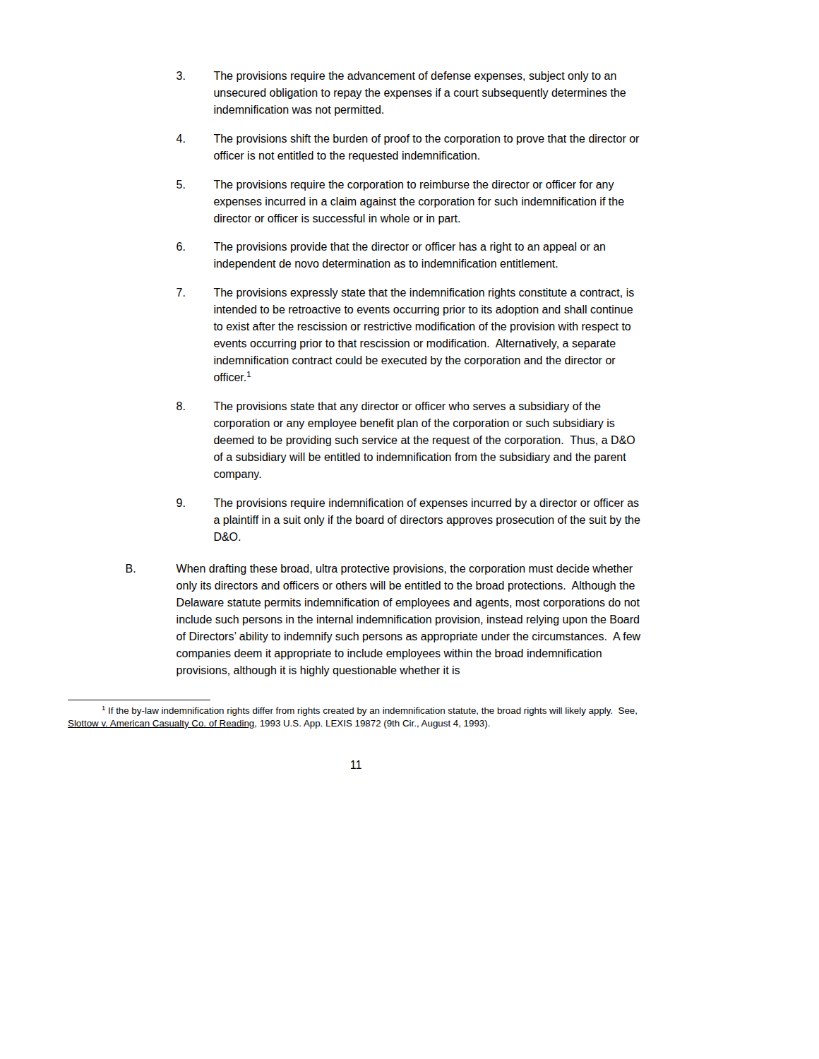The provisions require the advancement of defense expenses, subject only to an unsecured obligation to repay the expenses if a court subsequently determines the indemnification was not permitted.
The provisions shift the burden of proof to the corporation to prove that the director or officer is not entitled to the requested indemnification.
The provisions require the corporation to reimburse the director or officer for any expenses incurred in a claim against the corporation for such indemnification if the director or officer is successful in whole or in part.
The provisions provide that the director or officer has a right to an appeal or an independent de novo determination as to indemnification entitlement.
The provisions expressly state that the indemnification rights constitute a contract, is intended to be retroactive to events occurring prior to its adoption and shall continue to exist after the rescission or restrictive modification of the provision with respect to events occurring prior to that rescission or modification. Alternatively, a separate indemnification contract could be executed by the corporation and the director or officer.1
The provisions state that any director or officer who serves a subsidiary of the corporation or any employee benefit plan of the corporation or such subsidiary is deemed to be providing such service at the request of the corporation. Thus, a D&O of a subsidiary will be entitled to indemnification from the subsidiary and the parent company.
The provisions require indemnification of expenses incurred by a director or officer as a plaintiff in a suit only if the board of directors approves prosecution of the suit by the D&O.
B. When drafting these broad, ultra protective provisions, the corporation must decide whether only its directors and officers or others will be entitled to the broad protections. Although the Delaware statute permits indemnification of employees and agents, most corporations do not include such persons in the internal indemnification provision, instead relying upon the Board of Directors’ ability to indemnify such persons as appropriate under the circumstances. A few companies deem it appropriate to include employees within the broad indemnification provisions, although it is highly questionable whether it is
1 If the by-law indemnification rights differ from rights created by an indemnification statute, the broad rights will likely apply. See, Slottow v. American Casualty Co. of Reading, 1993 U.S. App. LEXIS 19872 (9th Cir., August 4, 1993).
11